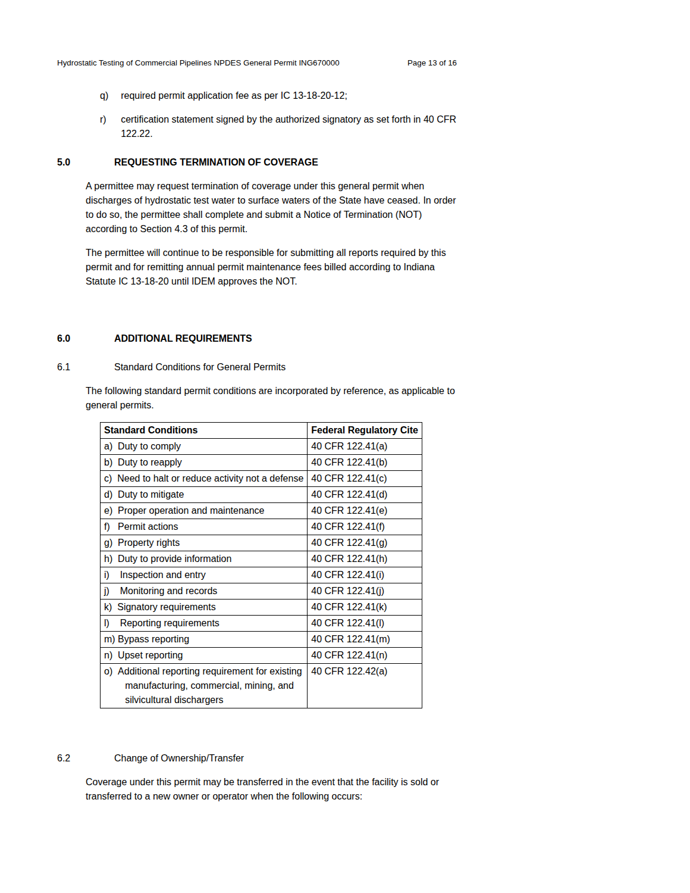Hydrostatic Testing of Commercial Pipelines NPDES General Permit ING670000 Page 13 of 16
q) required permit application fee as per IC 13-18-20-12;
r) certification statement signed by the authorized signatory as set forth in 40 CFR 122.22.
5.0 REQUESTING TERMINATION OF COVERAGE
A permittee may request termination of coverage under this general permit when discharges of hydrostatic test water to surface waters of the State have ceased. In order to do so, the permittee shall complete and submit a Notice of Termination (NOT) according to Section 4.3 of this permit.
The permittee will continue to be responsible for submitting all reports required by this permit and for remitting annual permit maintenance fees billed according to Indiana Statute IC 13-18-20 until IDEM approves the NOT.
6.0 ADDITIONAL REQUIREMENTS
6.1 Standard Conditions for General Permits
The following standard permit conditions are incorporated by reference, as applicable to general permits.
| Standard Conditions | Federal Regulatory Cite |
| --- | --- |
| a) Duty to comply | 40 CFR 122.41(a) |
| b) Duty to reapply | 40 CFR 122.41(b) |
| c) Need to halt or reduce activity not a defense | 40 CFR 122.41(c) |
| d) Duty to mitigate | 40 CFR 122.41(d) |
| e) Proper operation and maintenance | 40 CFR 122.41(e) |
| f) Permit actions | 40 CFR 122.41(f) |
| g) Property rights | 40 CFR 122.41(g) |
| h) Duty to provide information | 40 CFR 122.41(h) |
| i) Inspection and entry | 40 CFR 122.41(i) |
| j) Monitoring and records | 40 CFR 122.41(j) |
| k) Signatory requirements | 40 CFR 122.41(k) |
| l) Reporting requirements | 40 CFR 122.41(l) |
| m) Bypass reporting | 40 CFR 122.41(m) |
| n) Upset reporting | 40 CFR 122.41(n) |
| o) Additional reporting requirement for existing manufacturing, commercial, mining, and silvicultural dischargers | 40 CFR 122.42(a) |
6.2 Change of Ownership/Transfer
Coverage under this permit may be transferred in the event that the facility is sold or transferred to a new owner or operator when the following occurs: